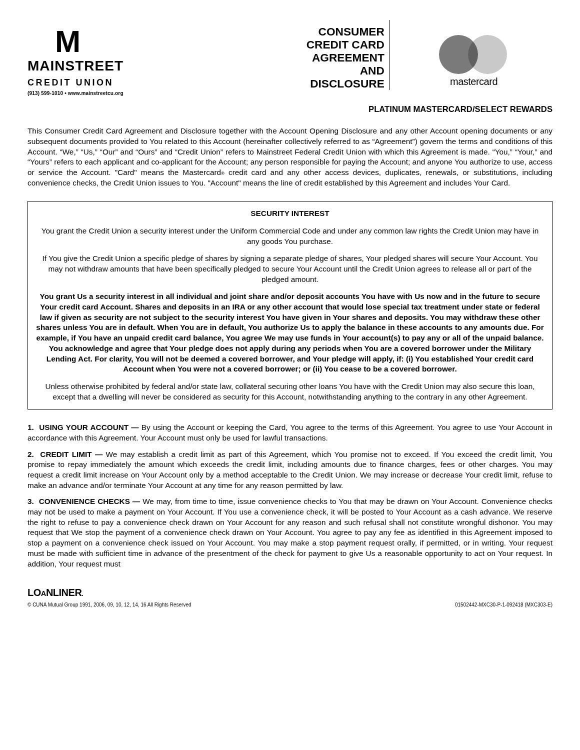M
MAINSTREET
CREDIT UNION
(913) 599-1010 • www.mainstreetcu.org
CONSUMER
CREDIT CARD
AGREEMENT
AND
DISCLOSURE
mastercard
PLATINUM MASTERCARD/SELECT REWARDS
This Consumer Credit Card Agreement and Disclosure together with the Account Opening Disclosure and any other Account opening documents or any subsequent documents provided to You related to this Account (hereinafter collectively referred to as “Agreement”) govern the terms and conditions of this Account. “We,” “Us,” “Our” and “Ours” and “Credit Union” refers to Mainstreet Federal Credit Union with which this Agreement is made. “You,” “Your,” and “Yours” refers to each applicant and co-applicant for the Account; any person responsible for paying the Account; and anyone You authorize to use, access or service the Account. "Card" means the Mastercard® credit card and any other access devices, duplicates, renewals, or substitutions, including convenience checks, the Credit Union issues to You. "Account" means the line of credit established by this Agreement and includes Your Card.
SECURITY INTEREST
You grant the Credit Union a security interest under the Uniform Commercial Code and under any common law rights the Credit Union may have in any goods You purchase.
If You give the Credit Union a specific pledge of shares by signing a separate pledge of shares, Your pledged shares will secure Your Account. You may not withdraw amounts that have been specifically pledged to secure Your Account until the Credit Union agrees to release all or part of the pledged amount.
You grant Us a security interest in all individual and joint share and/or deposit accounts You have with Us now and in the future to secure Your credit card Account. Shares and deposits in an IRA or any other account that would lose special tax treatment under state or federal law if given as security are not subject to the security interest You have given in Your shares and deposits. You may withdraw these other shares unless You are in default. When You are in default, You authorize Us to apply the balance in these accounts to any amounts due. For example, if You have an unpaid credit card balance, You agree We may use funds in Your account(s) to pay any or all of the unpaid balance. You acknowledge and agree that Your pledge does not apply during any periods when You are a covered borrower under the Military Lending Act. For clarity, You will not be deemed a covered borrower, and Your pledge will apply, if: (i) You established Your credit card Account when You were not a covered borrower; or (ii) You cease to be a covered borrower.
Unless otherwise prohibited by federal and/or state law, collateral securing other loans You have with the Credit Union may also secure this loan, except that a dwelling will never be considered as security for this Account, notwithstanding anything to the contrary in any other Agreement.
1. USING YOUR ACCOUNT — By using the Account or keeping the Card, You agree to the terms of this Agreement. You agree to use Your Account in accordance with this Agreement. Your Account must only be used for lawful transactions.
2. CREDIT LIMIT — We may establish a credit limit as part of this Agreement, which You promise not to exceed. If You exceed the credit limit, You promise to repay immediately the amount which exceeds the credit limit, including amounts due to finance charges, fees or other charges. You may request a credit limit increase on Your Account only by a method acceptable to the Credit Union. We may increase or decrease Your credit limit, refuse to make an advance and/or terminate Your Account at any time for any reason permitted by law.
3. CONVENIENCE CHECKS — We may, from time to time, issue convenience checks to You that may be drawn on Your Account. Convenience checks may not be used to make a payment on Your Account. If You use a convenience check, it will be posted to Your Account as a cash advance. We reserve the right to refuse to pay a convenience check drawn on Your Account for any reason and such refusal shall not constitute wrongful dishonor. You may request that We stop the payment of a convenience check drawn on Your Account. You agree to pay any fee as identified in this Agreement imposed to stop a payment on a convenience check issued on Your Account. You may make a stop payment request orally, if permitted, or in writing. Your request must be made with sufficient time in advance of the presentment of the check for payment to give Us a reasonable opportunity to act on Your request. In addition, Your request must
LOANLINER.
© CUNA Mutual Group 1991, 2006, 09, 10, 12, 14, 16 All Rights Reserved
01502442-MXC30-P-1-092418 (MXC303-E)